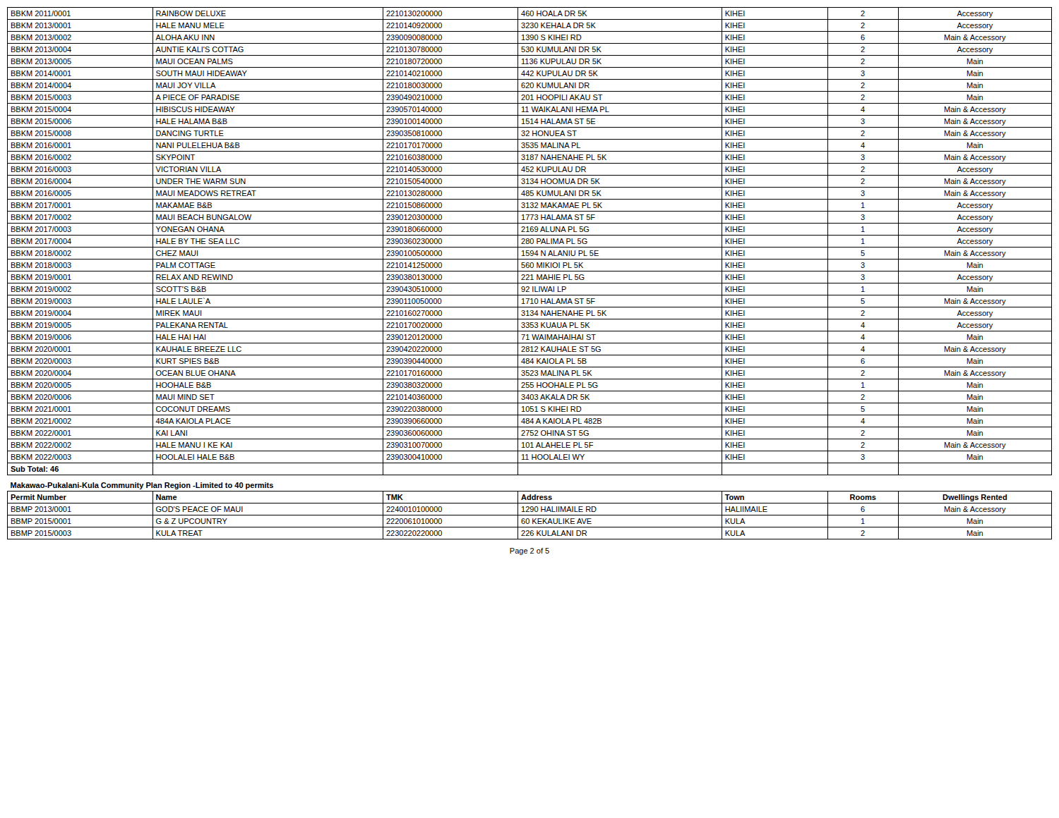| BBKM 2011/0001 | RAINBOW DELUXE | 2210130200000 | 460 HOALA DR 5K | KIHEI | 2 | Accessory |
| BBKM 2013/0001 | HALE MANU MELE | 2210140920000 | 3230 KEHALA DR 5K | KIHEI | 2 | Accessory |
| BBKM 2013/0002 | ALOHA AKU INN | 2390090080000 | 1390 S KIHEI RD | KIHEI | 6 | Main & Accessory |
| BBKM 2013/0004 | AUNTIE KALI'S COTTAG | 2210130780000 | 530 KUMULANI DR 5K | KIHEI | 2 | Accessory |
| BBKM 2013/0005 | MAUI OCEAN PALMS | 2210180720000 | 1136 KUPULAU DR 5K | KIHEI | 2 | Main |
| BBKM 2014/0001 | SOUTH MAUI HIDEAWAY | 2210140210000 | 442 KUPULAU DR 5K | KIHEI | 3 | Main |
| BBKM 2014/0004 | MAUI JOY VILLA | 2210180030000 | 620 KUMULANI DR | KIHEI | 2 | Main |
| BBKM 2015/0003 | A PIECE OF PARADISE | 2390490210000 | 201 HOOPILI AKAU ST | KIHEI | 2 | Main |
| BBKM 2015/0004 | HIBISCUS HIDEAWAY | 2390570140000 | 11 WAIKALANI HEMA PL | KIHEI | 4 | Main & Accessory |
| BBKM 2015/0006 | HALE HALAMA B&B | 2390100140000 | 1514 HALAMA ST 5E | KIHEI | 3 | Main & Accessory |
| BBKM 2015/0008 | DANCING TURTLE | 2390350810000 | 32 HONUEA ST | KIHEI | 2 | Main & Accessory |
| BBKM 2016/0001 | NANI PULELEHUA B&B | 2210170170000 | 3535 MALINA PL | KIHEI | 4 | Main |
| BBKM 2016/0002 | SKYPOINT | 2210160380000 | 3187 NAHENAHE PL 5K | KIHEI | 3 | Main & Accessory |
| BBKM 2016/0003 | VICTORIAN VILLA | 2210140530000 | 452 KUPULAU DR | KIHEI | 2 | Accessory |
| BBKM 2016/0004 | UNDER THE WARM SUN | 2210150540000 | 3134 HOOMUA DR 5K | KIHEI | 2 | Main & Accessory |
| BBKM 2016/0005 | MAUI MEADOWS RETREAT | 2210130280000 | 485 KUMULANI DR 5K | KIHEI | 3 | Main & Accessory |
| BBKM 2017/0001 | MAKAMAE B&B | 2210150860000 | 3132 MAKAMAE PL 5K | KIHEI | 1 | Accessory |
| BBKM 2017/0002 | MAUI BEACH BUNGALOW | 2390120300000 | 1773 HALAMA ST 5F | KIHEI | 3 | Accessory |
| BBKM 2017/0003 | YONEGAN OHANA | 2390180660000 | 2169 ALUNA PL 5G | KIHEI | 1 | Accessory |
| BBKM 2017/0004 | HALE BY THE SEA LLC | 2390360230000 | 280 PALIMA PL 5G | KIHEI | 1 | Accessory |
| BBKM 2018/0002 | CHEZ MAUI | 2390100500000 | 1594 N ALANIU PL 5E | KIHEI | 5 | Main & Accessory |
| BBKM 2018/0003 | PALM COTTAGE | 2210141250000 | 560 MIKIOI PL 5K | KIHEI | 3 | Main |
| BBKM 2019/0001 | RELAX AND REWIND | 2390380130000 | 221 MAHIE PL 5G | KIHEI | 3 | Accessory |
| BBKM 2019/0002 | SCOTT'S B&B | 2390430510000 | 92 ILIWAI LP | KIHEI | 1 | Main |
| BBKM 2019/0003 | HALE LAULE`A | 2390110050000 | 1710 HALAMA ST 5F | KIHEI | 5 | Main & Accessory |
| BBKM 2019/0004 | MIREK MAUI | 2210160270000 | 3134 NAHENAHE PL 5K | KIHEI | 2 | Accessory |
| BBKM 2019/0005 | PALEKANA RENTAL | 2210170020000 | 3353 KUAUA PL 5K | KIHEI | 4 | Accessory |
| BBKM 2019/0006 | HALE HAI HAI | 2390120120000 | 71 WAIMAHAIHAI ST | KIHEI | 4 | Main |
| BBKM 2020/0001 | KAUHALE BREEZE LLC | 2390420220000 | 2812 KAUHALE ST 5G | KIHEI | 4 | Main & Accessory |
| BBKM 2020/0003 | KURT SPIES B&B | 2390390440000 | 484 KAIOLA PL 5B | KIHEI | 6 | Main |
| BBKM 2020/0004 | OCEAN BLUE OHANA | 2210170160000 | 3523 MALINA PL 5K | KIHEI | 2 | Main & Accessory |
| BBKM 2020/0005 | HOOHALE B&B | 2390380320000 | 255 HOOHALE PL 5G | KIHEI | 1 | Main |
| BBKM 2020/0006 | MAUI MIND SET | 2210140360000 | 3403 AKALA DR 5K | KIHEI | 2 | Main |
| BBKM 2021/0001 | COCONUT DREAMS | 2390220380000 | 1051 S KIHEI RD | KIHEI | 5 | Main |
| BBKM 2021/0002 | 484A KAIOLA PLACE | 2390390660000 | 484 A KAIOLA PL 482B | KIHEI | 4 | Main |
| BBKM 2022/0001 | KAI LANI | 2390360060000 | 2752 OHINA ST 5G | KIHEI | 2 | Main |
| BBKM 2022/0002 | HALE MANU I KE KAI | 2390310070000 | 101 ALAHELE PL 5F | KIHEI | 2 | Main & Accessory |
| BBKM 2022/0003 | HOOLALEI HALE B&B | 2390300410000 | 11 HOOLALEI WY | KIHEI | 3 | Main |
| Sub Total: 46 | | | | | | |
| Makawao-Pukalani-Kula Community Plan Region -Limited to 40 permits |
| Permit Number | Name | TMK | Address | Town | Rooms | Dwellings Rented |
| BBMP 2013/0001 | GOD'S PEACE OF MAUI | 2240010100000 | 1290 HALIIMAILE RD | HALIIMAILE | 6 | Main & Accessory |
| BBMP 2015/0001 | G & Z UPCOUNTRY | 2220061010000 | 60 KEKAULIKE AVE | KULA | 1 | Main |
| BBMP 2015/0003 | KULA TREAT | 2230220220000 | 226 KULALANI DR | KULA | 2 | Main |
Page 2 of 5